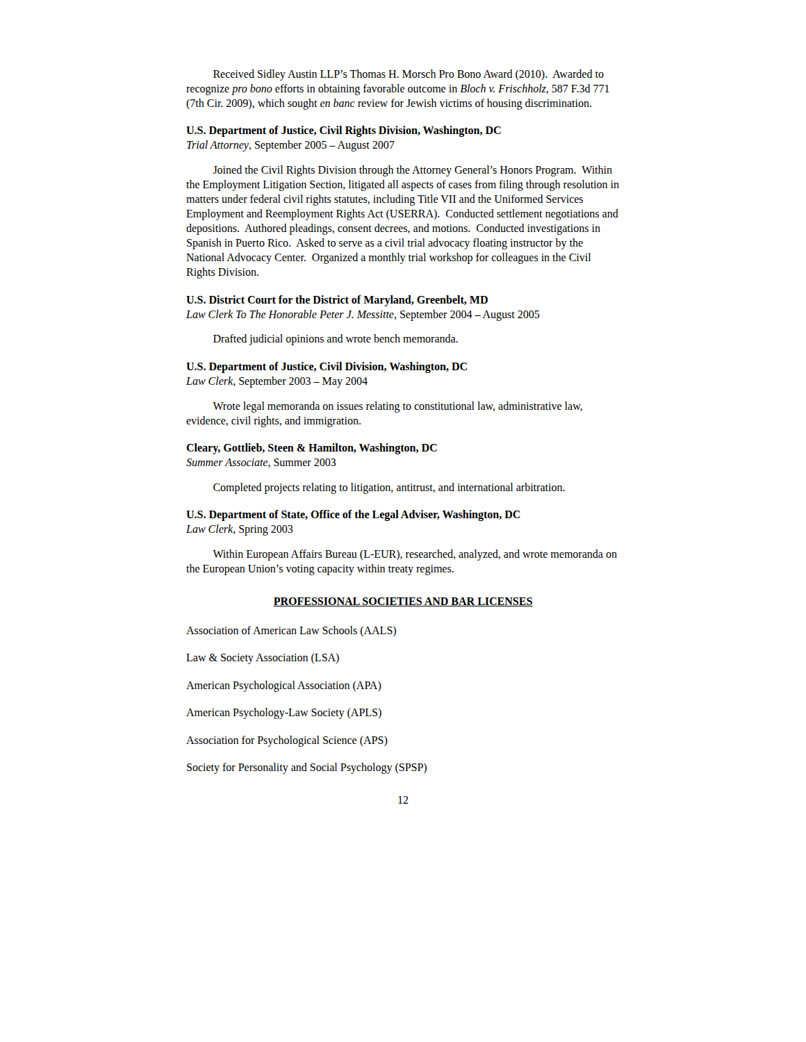Received Sidley Austin LLP’s Thomas H. Morsch Pro Bono Award (2010). Awarded to recognize pro bono efforts in obtaining favorable outcome in Bloch v. Frischholz, 587 F.3d 771 (7th Cir. 2009), which sought en banc review for Jewish victims of housing discrimination.
U.S. Department of Justice, Civil Rights Division, Washington, DC
Trial Attorney, September 2005 – August 2007
Joined the Civil Rights Division through the Attorney General’s Honors Program. Within the Employment Litigation Section, litigated all aspects of cases from filing through resolution in matters under federal civil rights statutes, including Title VII and the Uniformed Services Employment and Reemployment Rights Act (USERRA). Conducted settlement negotiations and depositions. Authored pleadings, consent decrees, and motions. Conducted investigations in Spanish in Puerto Rico. Asked to serve as a civil trial advocacy floating instructor by the National Advocacy Center. Organized a monthly trial workshop for colleagues in the Civil Rights Division.
U.S. District Court for the District of Maryland, Greenbelt, MD
Law Clerk To The Honorable Peter J. Messitte, September 2004 – August 2005
Drafted judicial opinions and wrote bench memoranda.
U.S. Department of Justice, Civil Division, Washington, DC
Law Clerk, September 2003 – May 2004
Wrote legal memoranda on issues relating to constitutional law, administrative law, evidence, civil rights, and immigration.
Cleary, Gottlieb, Steen & Hamilton, Washington, DC
Summer Associate, Summer 2003
Completed projects relating to litigation, antitrust, and international arbitration.
U.S. Department of State, Office of the Legal Adviser, Washington, DC
Law Clerk, Spring 2003
Within European Affairs Bureau (L-EUR), researched, analyzed, and wrote memoranda on the European Union’s voting capacity within treaty regimes.
PROFESSIONAL SOCIETIES AND BAR LICENSES
Association of American Law Schools (AALS)
Law & Society Association (LSA)
American Psychological Association (APA)
American Psychology-Law Society (APLS)
Association for Psychological Science (APS)
Society for Personality and Social Psychology (SPSP)
12